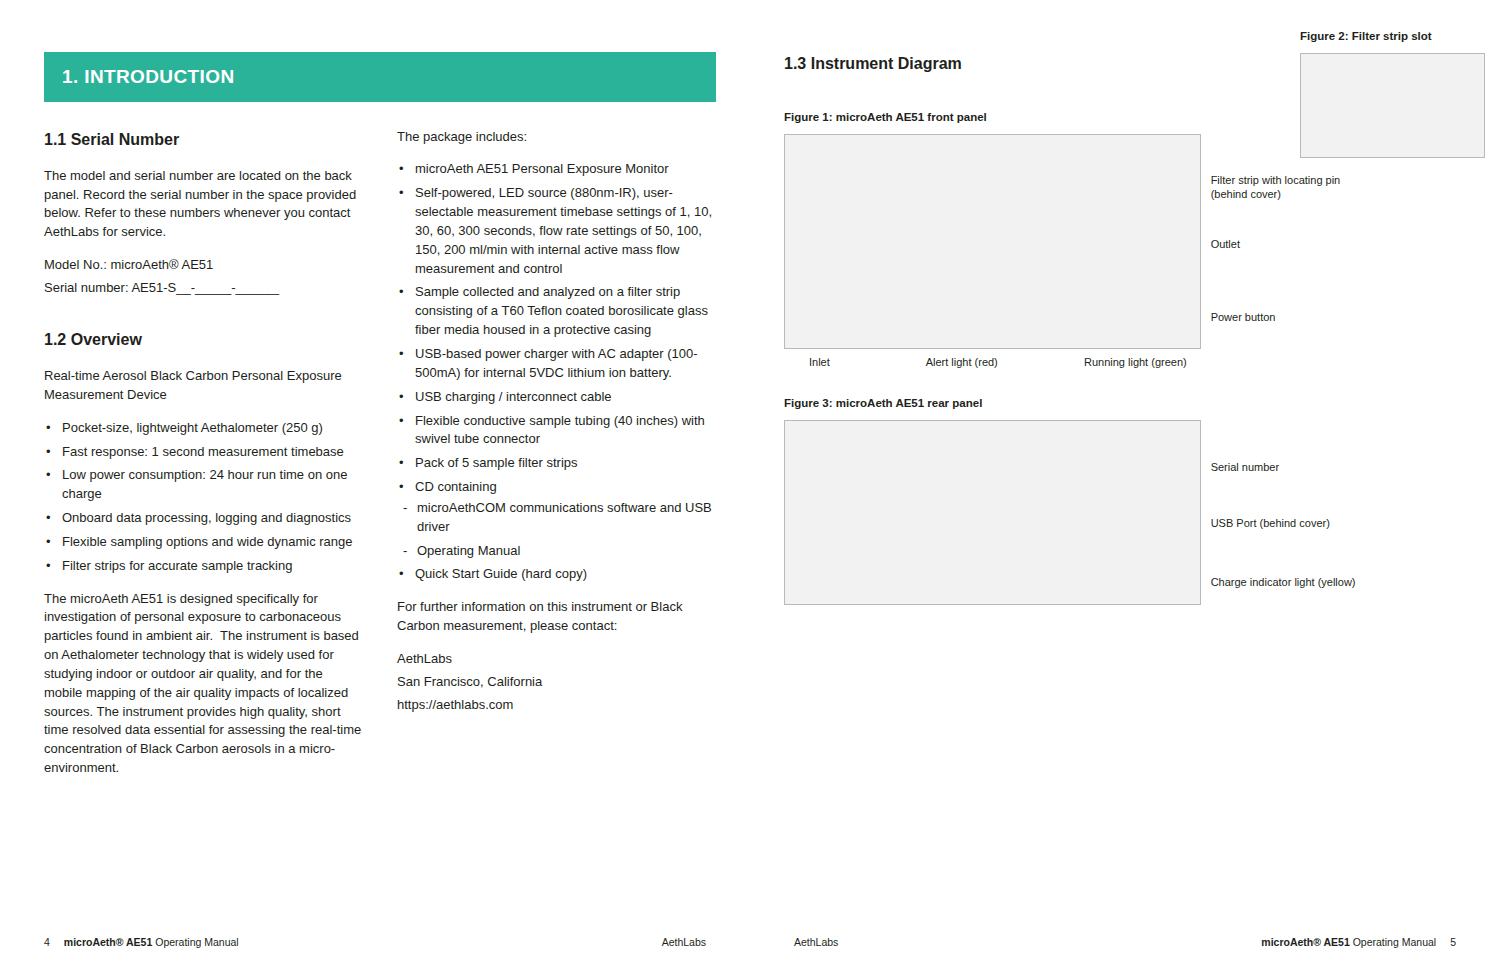1. INTRODUCTION
1.1 Serial Number
The model and serial number are located on the back panel. Record the serial number in the space provided below. Refer to these numbers whenever you contact AethLabs for service.
Model No.: microAeth® AE51
Serial number: AE51-S__-_____-______
1.2 Overview
Real-time Aerosol Black Carbon Personal Exposure Measurement Device
Pocket-size, lightweight Aethalometer (250 g)
Fast response: 1 second measurement timebase
Low power consumption: 24 hour run time on one charge
Onboard data processing, logging and diagnostics
Flexible sampling options and wide dynamic range
Filter strips for accurate sample tracking
The microAeth AE51 is designed specifically for investigation of personal exposure to carbonaceous particles found in ambient air. The instrument is based on Aethalometer technology that is widely used for studying indoor or outdoor air quality, and for the mobile mapping of the air quality impacts of localized sources. The instrument provides high quality, short time resolved data essential for assessing the real-time concentration of Black Carbon aerosols in a micro-environment.
The package includes:
microAeth AE51 Personal Exposure Monitor
Self-powered, LED source (880nm-IR), user-selectable measurement timebase settings of 1, 10, 30, 60, 300 seconds, flow rate settings of 50, 100, 150, 200 ml/min with internal active mass flow measurement and control
Sample collected and analyzed on a filter strip consisting of a T60 Teflon coated borosilicate glass fiber media housed in a protective casing
USB-based power charger with AC adapter (100-500mA) for internal 5VDC lithium ion battery.
USB charging / interconnect cable
Flexible conductive sample tubing (40 inches) with swivel tube connector
Pack of 5 sample filter strips
CD containing
microAethCOM communications software and USB driver
Operating Manual
Quick Start Guide (hard copy)
For further information on this instrument or Black Carbon measurement, please contact:
AethLabs
San Francisco, California
https://aethlabs.com
4 microAeth® AE51 Operating Manual AethLabs
1.3 Instrument Diagram
Figure 2: Filter strip slot
Figure 1: microAeth AE51 front panel
Filter strip with locating pin
(behind cover) Outlet Power button Inlet Alert light (red) Running light (green)
Figure 3: microAeth AE51 rear panel
Serial number USB Port (behind cover) Charge indicator light (yellow)
AethLabs microAeth® AE51 Operating Manual 5